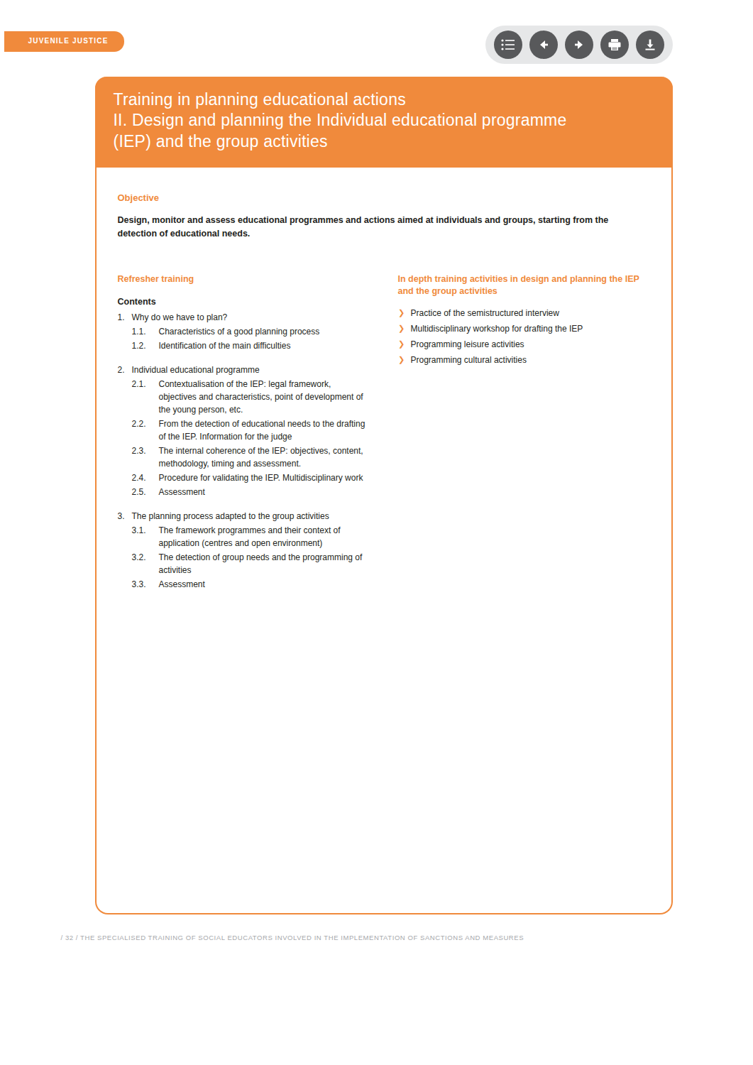Juvenile Justice
Training in planning educational actions
II. Design and planning the Individual educational programme
(IEP) and the group activities
Objective
Design, monitor and assess educational programmes and actions aimed at individuals and groups, starting from the detection of educational needs.
Refresher training
Contents
1. Why do we have to plan?
1.1. Characteristics of a good planning process
1.2. Identification of the main difficulties
2. Individual educational programme
2.1. Contextualisation of the IEP: legal framework, objectives and characteristics, point of development of the young person, etc.
2.2. From the detection of educational needs to the drafting of the IEP. Information for the judge
2.3. The internal coherence of the IEP: objectives, content, methodology, timing and assessment.
2.4. Procedure for validating the IEP. Multidisciplinary work
2.5. Assessment
3. The planning process adapted to the group activities
3.1. The framework programmes and their context of application (centres and open environment)
3.2. The detection of group needs and the programming of activities
3.3. Assessment
In depth training activities in design and planning the IEP and the group activities
Practice of the semistructured interview
Multidisciplinary workshop for drafting the IEP
Programming leisure activities
Programming cultural activities
/ 32 / The specialised training of social educators involved in the implementation of sanctions and measures